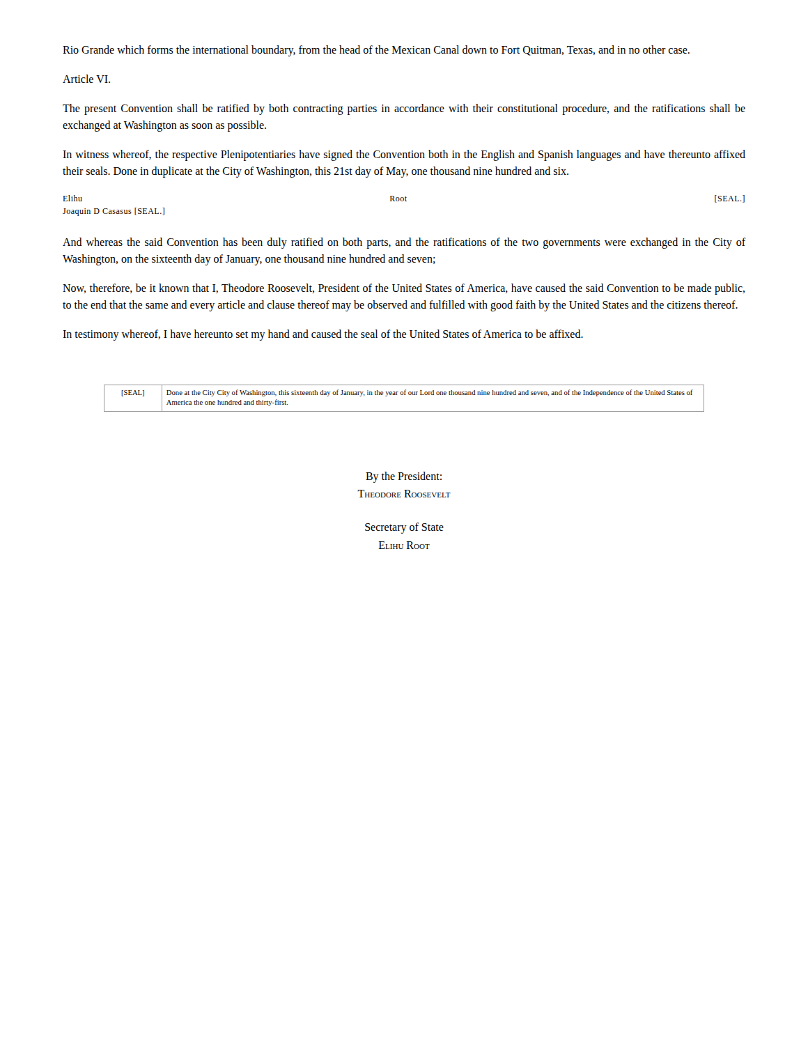Rio Grande which forms the international boundary, from the head of the Mexican Canal down to Fort Quitman, Texas, and in no other case.
Article VI.
The present Convention shall be ratified by both contracting parties in accordance with their constitutional procedure, and the ratifications shall be exchanged at Washington as soon as possible.
In witness whereof, the respective Plenipotentiaries have signed the Convention both in the English and Spanish languages and have thereunto affixed their seals. Done in duplicate at the City of Washington, this 21st day of May, one thousand nine hundred and six.
Elihu Root [SEAL.]
Joaquin D Casasus [SEAL.]
And whereas the said Convention has been duly ratified on both parts, and the ratifications of the two governments were exchanged in the City of Washington, on the sixteenth day of January, one thousand nine hundred and seven;
Now, therefore, be it known that I, Theodore Roosevelt, President of the United States of America, have caused the said Convention to be made public, to the end that the same and every article and clause thereof may be observed and fulfilled with good faith by the United States and the citizens thereof.
In testimony whereof, I have hereunto set my hand and caused the seal of the United States of America to be affixed.
| [SEAL] | Done at the City City of Washington, this sixteenth day of January, in the year of our Lord one thousand nine hundred and seven, and of the Independence of the United States of America the one hundred and thirty-first. |
By the President:
Theodore Roosevelt
Secretary of State
Elihu Root